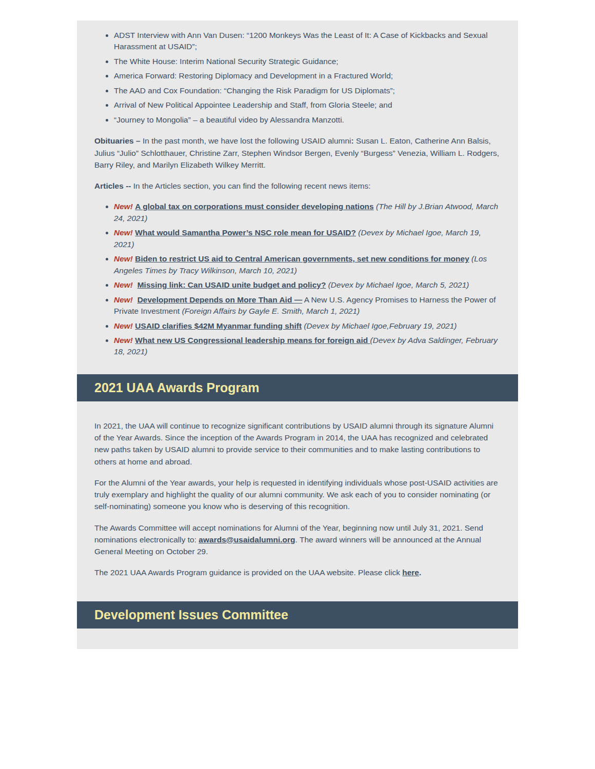ADST Interview with Ann Van Dusen: “1200 Monkeys Was the Least of It: A Case of Kickbacks and Sexual Harassment at USAID”;
The White House: Interim National Security Strategic Guidance;
America Forward: Restoring Diplomacy and Development in a Fractured World;
The AAD and Cox Foundation: “Changing the Risk Paradigm for US Diplomats”;
Arrival of New Political Appointee Leadership and Staff, from Gloria Steele; and
“Journey to Mongolia” – a beautiful video by Alessandra Manzotti.
Obituaries – In the past month, we have lost the following USAID alumni: Susan L. Eaton, Catherine Ann Balsis, Julius “Julio” Schlotthauer, Christine Zarr, Stephen Windsor Bergen, Evenly “Burgess” Venezia, William L. Rodgers, Barry Riley, and Marilyn Elizabeth Wilkey Merritt.
Articles -- In the Articles section, you can find the following recent news items:
New! A global tax on corporations must consider developing nations (The Hill by J.Brian Atwood, March 24, 2021)
New! What would Samantha Power’s NSC role mean for USAID? (Devex by Michael Igoe, March 19, 2021)
New! Biden to restrict US aid to Central American governments, set new conditions for money (Los Angeles Times by Tracy Wilkinson, March 10, 2021)
New! Missing link: Can USAID unite budget and policy? (Devex by Michael Igoe, March 5, 2021)
New! Development Depends on More Than Aid — A New U.S. Agency Promises to Harness the Power of Private Investment (Foreign Affairs by Gayle E. Smith, March 1, 2021)
New! USAID clarifies $42M Myanmar funding shift (Devex by Michael Igoe,February 19, 2021)
New! What new US Congressional leadership means for foreign aid (Devex by Adva Saldinger, February 18, 2021)
2021 UAA Awards Program
In 2021, the UAA will continue to recognize significant contributions by USAID alumni through its signature Alumni of the Year Awards. Since the inception of the Awards Program in 2014, the UAA has recognized and celebrated new paths taken by USAID alumni to provide service to their communities and to make lasting contributions to others at home and abroad.
For the Alumni of the Year awards, your help is requested in identifying individuals whose post-USAID activities are truly exemplary and highlight the quality of our alumni community. We ask each of you to consider nominating (or self-nominating) someone you know who is deserving of this recognition.
The Awards Committee will accept nominations for Alumni of the Year, beginning now until July 31, 2021. Send nominations electronically to: awards@usaidalumni.org. The award winners will be announced at the Annual General Meeting on October 29.
The 2021 UAA Awards Program guidance is provided on the UAA website. Please click here.
Development Issues Committee